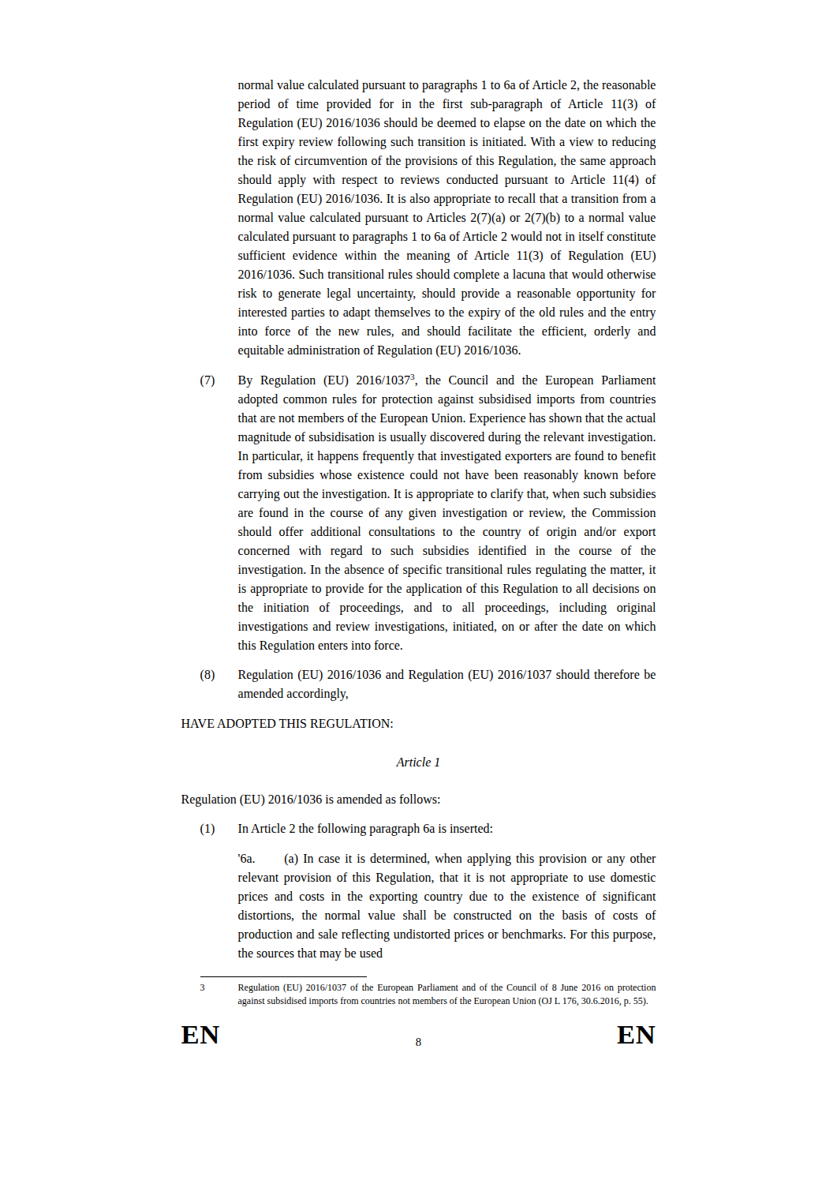normal value calculated pursuant to paragraphs 1 to 6a of Article 2, the reasonable period of time provided for in the first sub-paragraph of Article 11(3) of Regulation (EU) 2016/1036 should be deemed to elapse on the date on which the first expiry review following such transition is initiated. With a view to reducing the risk of circumvention of the provisions of this Regulation, the same approach should apply with respect to reviews conducted pursuant to Article 11(4) of Regulation (EU) 2016/1036. It is also appropriate to recall that a transition from a normal value calculated pursuant to Articles 2(7)(a) or 2(7)(b) to a normal value calculated pursuant to paragraphs 1 to 6a of Article 2 would not in itself constitute sufficient evidence within the meaning of Article 11(3) of Regulation (EU) 2016/1036. Such transitional rules should complete a lacuna that would otherwise risk to generate legal uncertainty, should provide a reasonable opportunity for interested parties to adapt themselves to the expiry of the old rules and the entry into force of the new rules, and should facilitate the efficient, orderly and equitable administration of Regulation (EU) 2016/1036.
(7)
By Regulation (EU) 2016/10373, the Council and the European Parliament adopted common rules for protection against subsidised imports from countries that are not members of the European Union. Experience has shown that the actual magnitude of subsidisation is usually discovered during the relevant investigation. In particular, it happens frequently that investigated exporters are found to benefit from subsidies whose existence could not have been reasonably known before carrying out the investigation. It is appropriate to clarify that, when such subsidies are found in the course of any given investigation or review, the Commission should offer additional consultations to the country of origin and/or export concerned with regard to such subsidies identified in the course of the investigation. In the absence of specific transitional rules regulating the matter, it is appropriate to provide for the application of this Regulation to all decisions on the initiation of proceedings, and to all proceedings, including original investigations and review investigations, initiated, on or after the date on which this Regulation enters into force.
(8)
Regulation (EU) 2016/1036 and Regulation (EU) 2016/1037 should therefore be amended accordingly,
HAVE ADOPTED THIS REGULATION:
Article 1
Regulation (EU) 2016/1036 is amended as follows:
(1)
In Article 2 the following paragraph 6a is inserted:
'6a. (a) In case it is determined, when applying this provision or any other relevant provision of this Regulation, that it is not appropriate to use domestic prices and costs in the exporting country due to the existence of significant distortions, the normal value shall be constructed on the basis of costs of production and sale reflecting undistorted prices or benchmarks. For this purpose, the sources that may be used
3
Regulation (EU) 2016/1037 of the European Parliament and of the Council of 8 June 2016 on protection against subsidised imports from countries not members of the European Union (OJ L 176, 30.6.2016, p. 55).
EN
8
EN